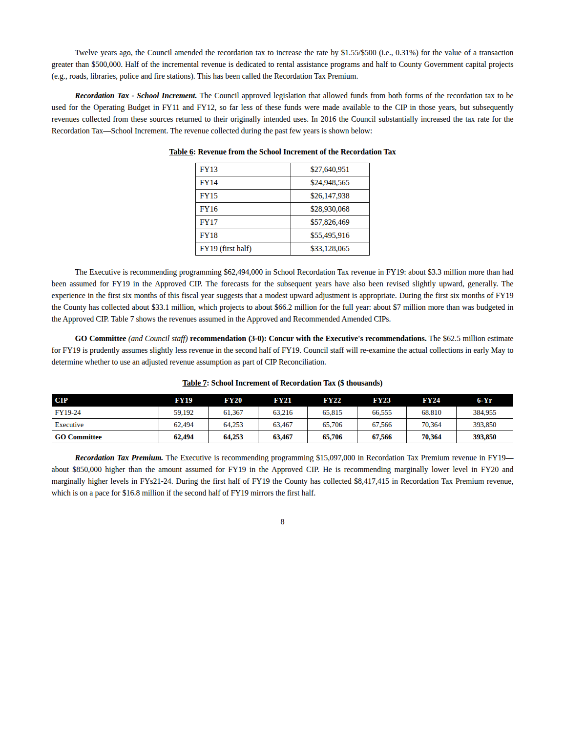Twelve years ago, the Council amended the recordation tax to increase the rate by $1.55/$500 (i.e., 0.31%) for the value of a transaction greater than $500,000. Half of the incremental revenue is dedicated to rental assistance programs and half to County Government capital projects (e.g., roads, libraries, police and fire stations). This has been called the Recordation Tax Premium.
Recordation Tax - School Increment. The Council approved legislation that allowed funds from both forms of the recordation tax to be used for the Operating Budget in FY11 and FY12, so far less of these funds were made available to the CIP in those years, but subsequently revenues collected from these sources returned to their originally intended uses. In 2016 the Council substantially increased the tax rate for the Recordation Tax—School Increment. The revenue collected during the past few years is shown below:
Table 6: Revenue from the School Increment of the Recordation Tax
| FY13 | $27,640,951 |
| FY14 | $24,948,565 |
| FY15 | $26,147,938 |
| FY16 | $28,930,068 |
| FY17 | $57,826,469 |
| FY18 | $55,495,916 |
| FY19 (first half) | $33,128,065 |
The Executive is recommending programming $62,494,000 in School Recordation Tax revenue in FY19: about $3.3 million more than had been assumed for FY19 in the Approved CIP. The forecasts for the subsequent years have also been revised slightly upward, generally. The experience in the first six months of this fiscal year suggests that a modest upward adjustment is appropriate. During the first six months of FY19 the County has collected about $33.1 million, which projects to about $66.2 million for the full year: about $7 million more than was budgeted in the Approved CIP. Table 7 shows the revenues assumed in the Approved and Recommended Amended CIPs.
GO Committee (and Council staff) recommendation (3-0): Concur with the Executive's recommendations. The $62.5 million estimate for FY19 is prudently assumes slightly less revenue in the second half of FY19. Council staff will re-examine the actual collections in early May to determine whether to use an adjusted revenue assumption as part of CIP Reconciliation.
Table 7: School Increment of Recordation Tax ($ thousands)
| CIP | FY19 | FY20 | FY21 | FY22 | FY23 | FY24 | 6-Yr |
| --- | --- | --- | --- | --- | --- | --- | --- |
| FY19-24 | 59,192 | 61,367 | 63,216 | 65,815 | 66,555 | 68.810 | 384,955 |
| Executive | 62,494 | 64,253 | 63,467 | 65,706 | 67,566 | 70,364 | 393,850 |
| GO Committee | 62,494 | 64,253 | 63,467 | 65,706 | 67,566 | 70,364 | 393,850 |
Recordation Tax Premium. The Executive is recommending programming $15,097,000 in Recordation Tax Premium revenue in FY19—about $850,000 higher than the amount assumed for FY19 in the Approved CIP. He is recommending marginally lower level in FY20 and marginally higher levels in FYs21-24. During the first half of FY19 the County has collected $8,417,415 in Recordation Tax Premium revenue, which is on a pace for $16.8 million if the second half of FY19 mirrors the first half.
8